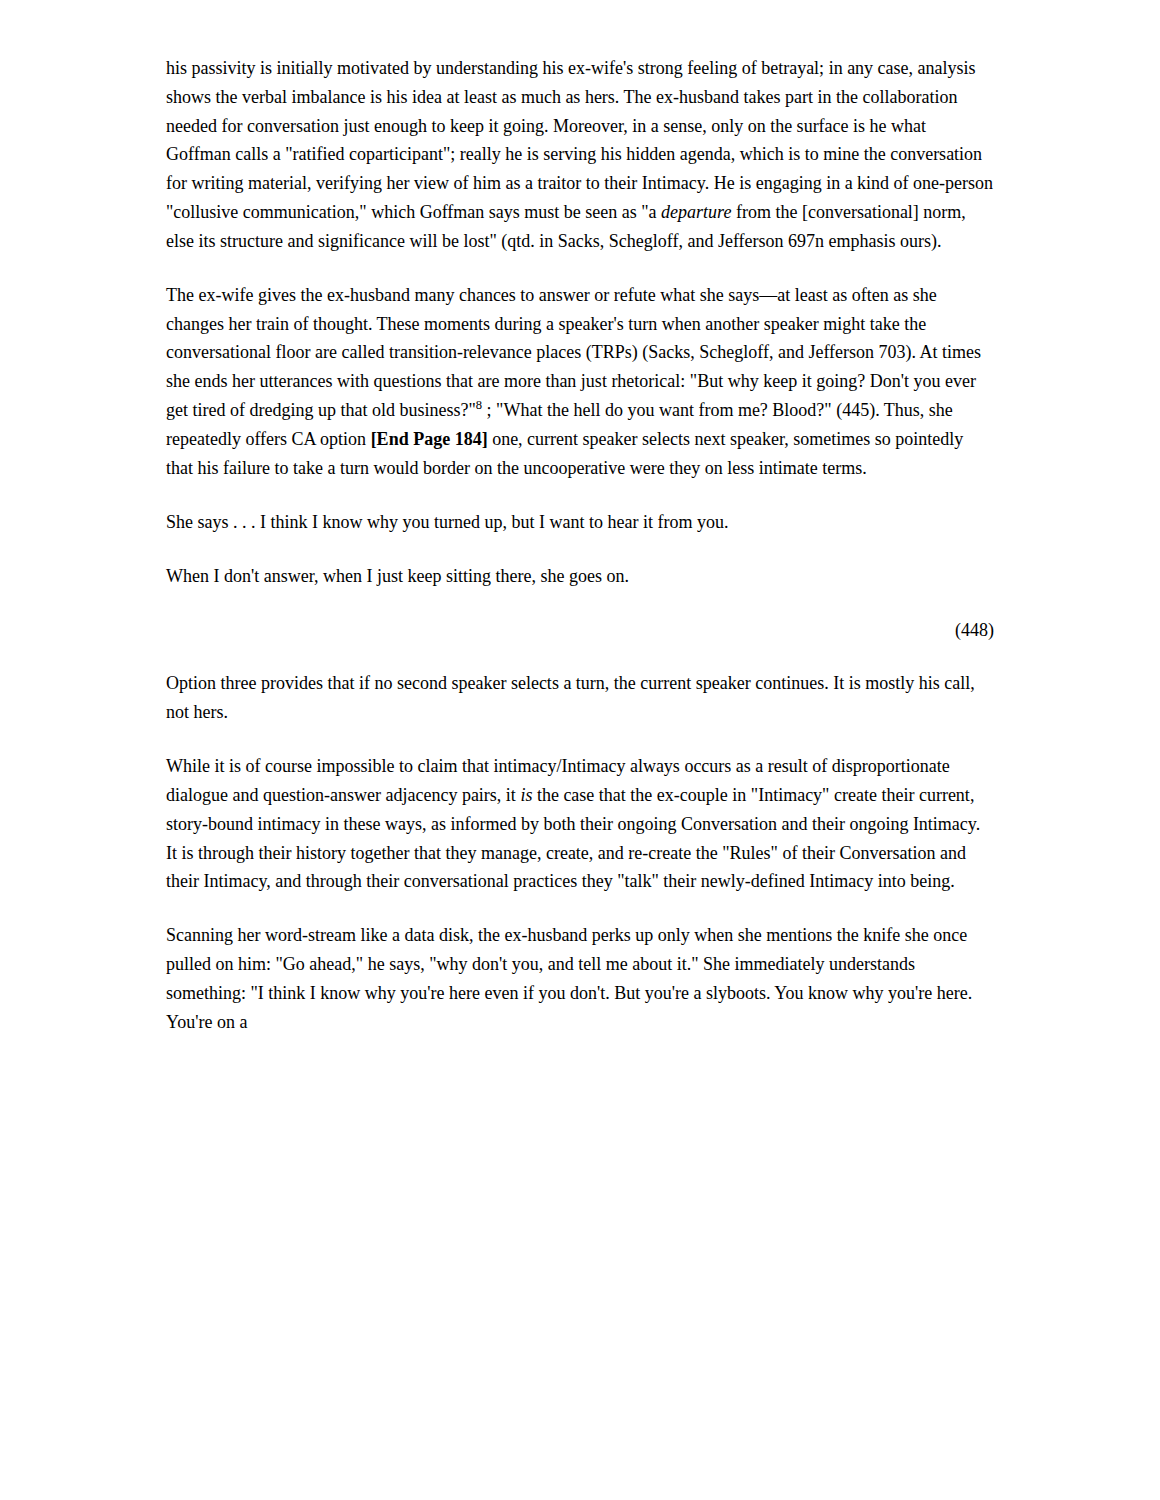his passivity is initially motivated by understanding his ex-wife's strong feeling of betrayal; in any case, analysis shows the verbal imbalance is his idea at least as much as hers. The ex-husband takes part in the collaboration needed for conversation just enough to keep it going. Moreover, in a sense, only on the surface is he what Goffman calls a "ratified coparticipant"; really he is serving his hidden agenda, which is to mine the conversation for writing material, verifying her view of him as a traitor to their Intimacy. He is engaging in a kind of one-person "collusive communication," which Goffman says must be seen as "a departure from the [conversational] norm, else its structure and significance will be lost" (qtd. in Sacks, Schegloff, and Jefferson 697n emphasis ours).
The ex-wife gives the ex-husband many chances to answer or refute what she says—at least as often as she changes her train of thought. These moments during a speaker's turn when another speaker might take the conversational floor are called transition-relevance places (TRPs) (Sacks, Schegloff, and Jefferson 703). At times she ends her utterances with questions that are more than just rhetorical: "But why keep it going? Don't you ever get tired of dredging up that old business?"8 ; "What the hell do you want from me? Blood?" (445). Thus, she repeatedly offers CA option [End Page 184] one, current speaker selects next speaker, sometimes so pointedly that his failure to take a turn would border on the uncooperative were they on less intimate terms.
She says . . . I think I know why you turned up, but I want to hear it from you.
When I don't answer, when I just keep sitting there, she goes on.
(448)
Option three provides that if no second speaker selects a turn, the current speaker continues. It is mostly his call, not hers.
While it is of course impossible to claim that intimacy/Intimacy always occurs as a result of disproportionate dialogue and question-answer adjacency pairs, it is the case that the ex-couple in "Intimacy" create their current, story-bound intimacy in these ways, as informed by both their ongoing Conversation and their ongoing Intimacy. It is through their history together that they manage, create, and re-create the "Rules" of their Conversation and their Intimacy, and through their conversational practices they "talk" their newly-defined Intimacy into being.
Scanning her word-stream like a data disk, the ex-husband perks up only when she mentions the knife she once pulled on him: "Go ahead," he says, "why don't you, and tell me about it." She immediately understands something: "I think I know why you're here even if you don't. But you're a slyboots. You know why you're here. You're on a